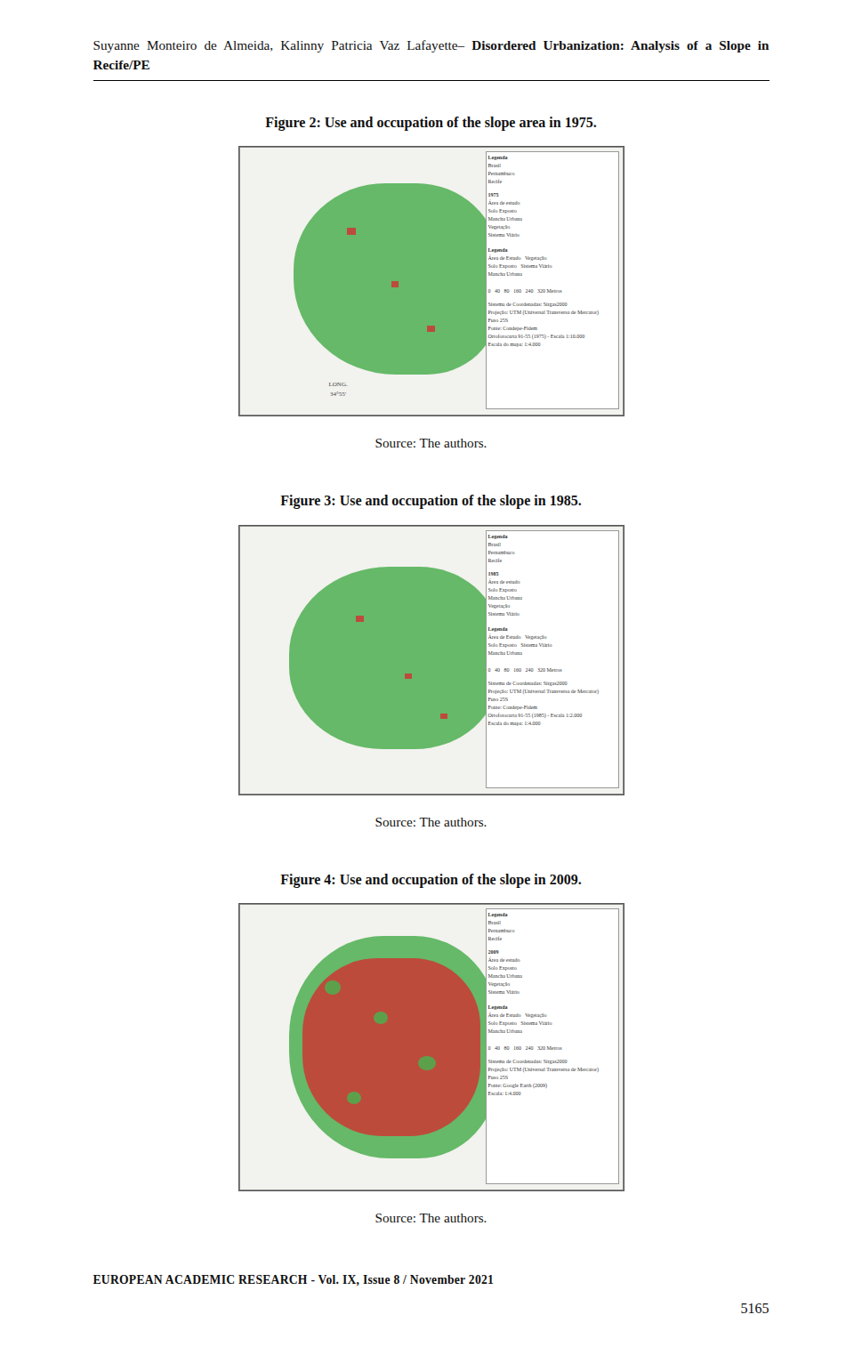Suyanne Monteiro de Almeida, Kalinny Patricia Vaz Lafayette– Disordered Urbanization: Analysis of a Slope in Recife/PE
Figure 2: Use and occupation of the slope area in 1975.
Legenda
Brasil
Pernambuco
Recife
1975
Área de estudo
Solo Exposto
Mancha Urbana
Vegetação
Sistema Viário
Legenda
Área de Estudo Vegetação
Solo Exposto Sistema Viário
Mancha Urbana
0 40 80 160 240 320 Metros
Sistema de Coordenadas: Sirgas2000
Projeção: UTM (Universal Transversa de Mercator)
Fuso 25S
Fonte: Condepe-Fidem
Ortofotocarta 91-55 (1975) - Escala 1:10.000
Escala do mapa: 1:4.000
LONG.
34°55'
Source: The authors.
Figure 3: Use and occupation of the slope in 1985.
Legenda
Brasil
Pernambuco
Recife
1985
Área de estudo
Solo Exposto
Mancha Urbana
Vegetação
Sistema Viário
Legenda
Área de Estudo Vegetação
Solo Exposto Sistema Viário
Mancha Urbana
0 40 80 160 240 320 Metros
Sistema de Coordenadas: Sirgas2000
Projeção: UTM (Universal Transversa de Mercator)
Fuso 25S
Fonte: Condepe-Fidem
Ortofotocarta 91-55 (1985) - Escala 1:2.000
Escala do mapa: 1:4.000
Source: The authors.
Figure 4: Use and occupation of the slope in 2009.
Legenda
Brasil
Pernambuco
Recife
2009
Área de estudo
Solo Exposto
Mancha Urbana
Vegetação
Sistema Viário
Legenda
Área de Estudo Vegetação
Solo Exposto Sistema Viário
Mancha Urbana
0 40 80 160 240 320 Metros
Sistema de Coordenadas: Sirgas2000
Projeção: UTM (Universal Transversa de Mercator)
Fuso 25S
Fonte: Google Earth (2009)
Escala: 1:4.000
Source: The authors.
EUROPEAN ACADEMIC RESEARCH - Vol. IX, Issue 8 / November 2021
5165